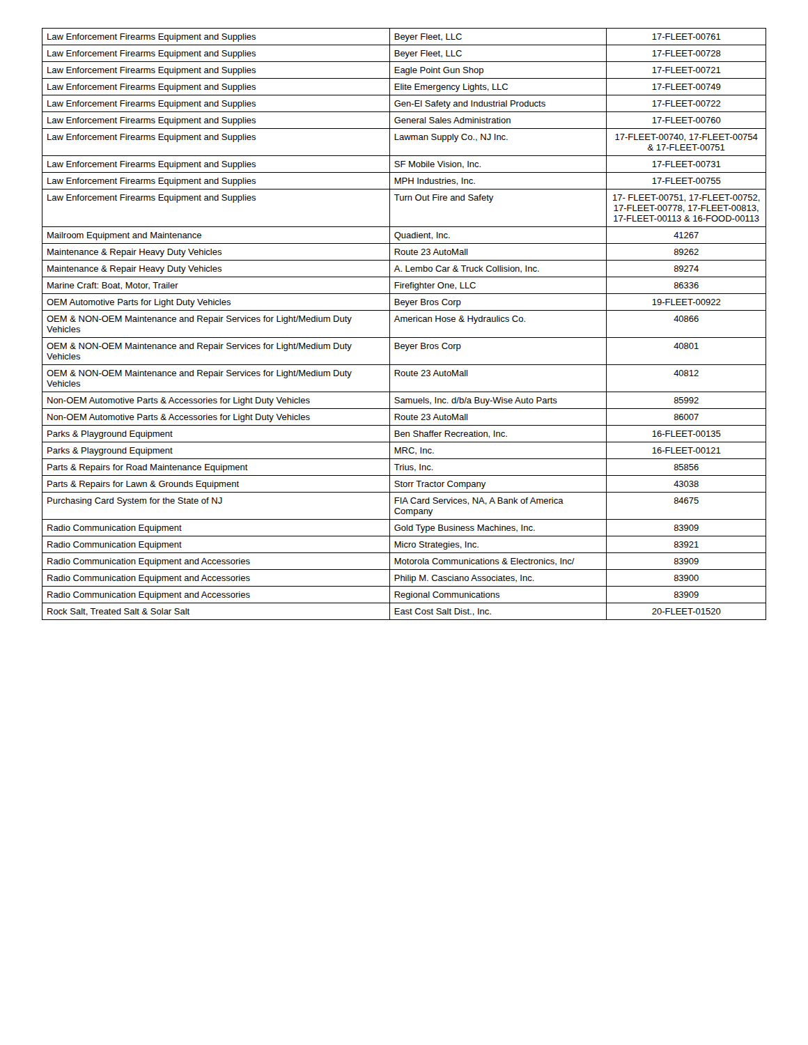| Law Enforcement Firearms Equipment and Supplies | Beyer Fleet, LLC | 17-FLEET-00761 |
| Law Enforcement Firearms Equipment and Supplies | Beyer Fleet, LLC | 17-FLEET-00728 |
| Law Enforcement Firearms Equipment and Supplies | Eagle Point Gun Shop | 17-FLEET-00721 |
| Law Enforcement Firearms Equipment and Supplies | Elite Emergency Lights, LLC | 17-FLEET-00749 |
| Law Enforcement Firearms Equipment and Supplies | Gen-El Safety and Industrial Products | 17-FLEET-00722 |
| Law Enforcement Firearms Equipment and Supplies | General Sales Administration | 17-FLEET-00760 |
| Law Enforcement Firearms Equipment and Supplies | Lawman Supply Co., NJ Inc. | 17-FLEET-00740, 17-FLEET-00754 & 17-FLEET-00751 |
| Law Enforcement Firearms Equipment and Supplies | SF Mobile Vision, Inc. | 17-FLEET-00731 |
| Law Enforcement Firearms Equipment and Supplies | MPH Industries, Inc. | 17-FLEET-00755 |
| Law Enforcement Firearms Equipment and Supplies | Turn Out Fire and Safety | 17- FLEET-00751, 17-FLEET-00752, 17-FLEET-00778, 17-FLEET-00813, 17-FLEET-00113 & 16-FOOD-00113 |
| Mailroom Equipment and Maintenance | Quadient, Inc. | 41267 |
| Maintenance & Repair Heavy Duty Vehicles | Route 23 AutoMall | 89262 |
| Maintenance & Repair Heavy Duty Vehicles | A. Lembo Car & Truck Collision, Inc. | 89274 |
| Marine Craft: Boat, Motor, Trailer | Firefighter One, LLC | 86336 |
| OEM Automotive Parts for Light Duty Vehicles | Beyer Bros Corp | 19-FLEET-00922 |
| OEM & NON-OEM Maintenance and Repair Services for Light/Medium Duty Vehicles | American Hose & Hydraulics Co. | 40866 |
| OEM & NON-OEM Maintenance and Repair Services for Light/Medium Duty Vehicles | Beyer Bros Corp | 40801 |
| OEM & NON-OEM Maintenance and Repair Services for Light/Medium Duty Vehicles | Route 23 AutoMall | 40812 |
| Non-OEM Automotive Parts & Accessories for Light Duty Vehicles | Samuels, Inc. d/b/a Buy-Wise Auto Parts | 85992 |
| Non-OEM Automotive Parts & Accessories for Light Duty Vehicles | Route 23 AutoMall | 86007 |
| Parks & Playground Equipment | Ben Shaffer Recreation, Inc. | 16-FLEET-00135 |
| Parks & Playground Equipment | MRC, Inc. | 16-FLEET-00121 |
| Parts & Repairs for Road Maintenance Equipment | Trius, Inc. | 85856 |
| Parts & Repairs for Lawn & Grounds Equipment | Storr Tractor Company | 43038 |
| Purchasing Card System for the State of NJ | FIA Card Services, NA, A Bank of America Company | 84675 |
| Radio Communication Equipment | Gold Type Business Machines, Inc. | 83909 |
| Radio Communication Equipment | Micro Strategies, Inc. | 83921 |
| Radio Communication Equipment and Accessories | Motorola Communications & Electronics, Inc/ | 83909 |
| Radio Communication Equipment and Accessories | Philip M. Casciano Associates, Inc. | 83900 |
| Radio Communication Equipment and Accessories | Regional Communications | 83909 |
| Rock Salt, Treated Salt & Solar Salt | East Cost Salt Dist., Inc. | 20-FLEET-01520 |